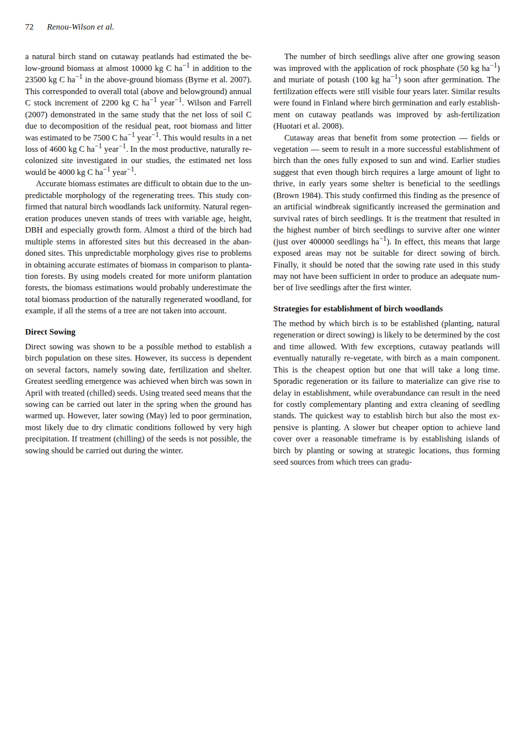72 Renou-Wilson et al.
a natural birch stand on cutaway peatlands had estimated the below-ground biomass at almost 10000 kg C ha−1 in addition to the 23500 kg C ha−1 in the above-ground biomass (Byrne et al. 2007). This corresponded to overall total (above and belowground) annual C stock increment of 2200 kg C ha−1 year−1. Wilson and Farrell (2007) demonstrated in the same study that the net loss of soil C due to decomposition of the residual peat, root biomass and litter was estimated to be 7500 C ha−1 year−1. This would results in a net loss of 4600 kg C ha−1 year−1. In the most productive, naturally re-colonized site investigated in our studies, the estimated net loss would be 4000 kg C ha−1 year−1.
Accurate biomass estimates are difficult to obtain due to the unpredictable morphology of the regenerating trees. This study confirmed that natural birch woodlands lack uniformity. Natural regeneration produces uneven stands of trees with variable age, height, DBH and especially growth form. Almost a third of the birch had multiple stems in afforested sites but this decreased in the abandoned sites. This unpredictable morphology gives rise to problems in obtaining accurate estimates of biomass in comparison to plantation forests. By using models created for more uniform plantation forests, the biomass estimations would probably underestimate the total biomass production of the naturally regenerated woodland, for example, if all the stems of a tree are not taken into account.
Direct Sowing
Direct sowing was shown to be a possible method to establish a birch population on these sites. However, its success is dependent on several factors, namely sowing date, fertilization and shelter. Greatest seedling emergence was achieved when birch was sown in April with treated (chilled) seeds. Using treated seed means that the sowing can be carried out later in the spring when the ground has warmed up. However, later sowing (May) led to poor germination, most likely due to dry climatic conditions followed by very high precipitation. If treatment (chilling) of the seeds is not possible, the sowing should be carried out during the winter.
The number of birch seedlings alive after one growing season was improved with the application of rock phosphate (50 kg ha−1) and muriate of potash (100 kg ha−1) soon after germination. The fertilization effects were still visible four years later. Similar results were found in Finland where birch germination and early establishment on cutaway peatlands was improved by ash-fertilization (Huotari et al. 2008).
Cutaway areas that benefit from some protection — fields or vegetation — seem to result in a more successful establishment of birch than the ones fully exposed to sun and wind. Earlier studies suggest that even though birch requires a large amount of light to thrive, in early years some shelter is beneficial to the seedlings (Brown 1984). This study confirmed this finding as the presence of an artificial windbreak significantly increased the germination and survival rates of birch seedlings. It is the treatment that resulted in the highest number of birch seedlings to survive after one winter (just over 400000 seedlings ha−1). In effect, this means that large exposed areas may not be suitable for direct sowing of birch. Finally, it should be noted that the sowing rate used in this study may not have been sufficient in order to produce an adequate number of live seedlings after the first winter.
Strategies for establishment of birch woodlands
The method by which birch is to be established (planting, natural regeneration or direct sowing) is likely to be determined by the cost and time allowed. With few exceptions, cutaway peatlands will eventually naturally re-vegetate, with birch as a main component. This is the cheapest option but one that will take a long time. Sporadic regeneration or its failure to materialize can give rise to delay in establishment, while overabundance can result in the need for costly complementary planting and extra cleaning of seedling stands. The quickest way to establish birch but also the most expensive is planting. A slower but cheaper option to achieve land cover over a reasonable timeframe is by establishing islands of birch by planting or sowing at strategic locations, thus forming seed sources from which trees can gradu-